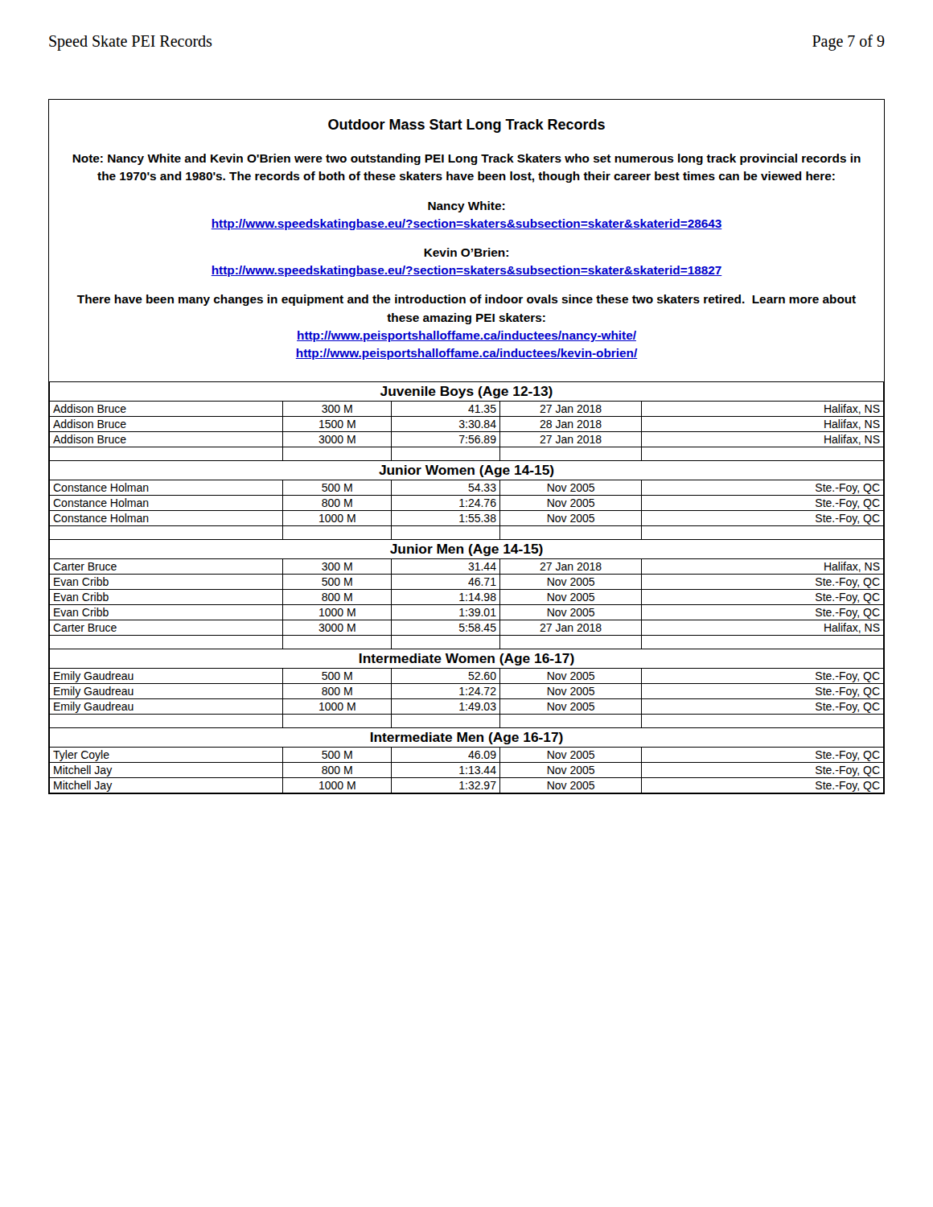Speed Skate PEI Records Page 7 of 9
Outdoor Mass Start Long Track Records
Note: Nancy White and Kevin O'Brien were two outstanding PEI Long Track Skaters who set numerous long track provincial records in the 1970's and 1980's. The records of both of these skaters have been lost, though their career best times can be viewed here:
Nancy White: http://www.speedskatingbase.eu/?section=skaters&subsection=skater&skaterid=28643
Kevin O’Brien: http://www.speedskatingbase.eu/?section=skaters&subsection=skater&skaterid=18827
There have been many changes in equipment and the introduction of indoor ovals since these two skaters retired. Learn more about these amazing PEI skaters:
http://www.peisportshalloffame.ca/inductees/nancy-white/
http://www.peisportshalloffame.ca/inductees/kevin-obrien/
| Juvenile Boys (Age 12-13) |
| Addison Bruce | 300 M | 41.35 | 27 Jan 2018 | Halifax, NS |
| Addison Bruce | 1500 M | 3:30.84 | 28 Jan 2018 | Halifax, NS |
| Addison Bruce | 3000 M | 7:56.89 | 27 Jan 2018 | Halifax, NS |
| Junior Women (Age 14-15) |
| Constance Holman | 500 M | 54.33 | Nov 2005 | Ste.-Foy, QC |
| Constance Holman | 800 M | 1:24.76 | Nov 2005 | Ste.-Foy, QC |
| Constance Holman | 1000 M | 1:55.38 | Nov 2005 | Ste.-Foy, QC |
| Junior Men (Age 14-15) |
| Carter Bruce | 300 M | 31.44 | 27 Jan 2018 | Halifax, NS |
| Evan Cribb | 500 M | 46.71 | Nov 2005 | Ste.-Foy, QC |
| Evan Cribb | 800 M | 1:14.98 | Nov 2005 | Ste.-Foy, QC |
| Evan Cribb | 1000 M | 1:39.01 | Nov 2005 | Ste.-Foy, QC |
| Carter Bruce | 3000 M | 5:58.45 | 27 Jan 2018 | Halifax, NS |
| Intermediate Women (Age 16-17) |
| Emily Gaudreau | 500 M | 52.60 | Nov 2005 | Ste.-Foy, QC |
| Emily Gaudreau | 800 M | 1:24.72 | Nov 2005 | Ste.-Foy, QC |
| Emily Gaudreau | 1000 M | 1:49.03 | Nov 2005 | Ste.-Foy, QC |
| Intermediate Men (Age 16-17) |
| Tyler Coyle | 500 M | 46.09 | Nov 2005 | Ste.-Foy, QC |
| Mitchell Jay | 800 M | 1:13.44 | Nov 2005 | Ste.-Foy, QC |
| Mitchell Jay | 1000 M | 1:32.97 | Nov 2005 | Ste.-Foy, QC |